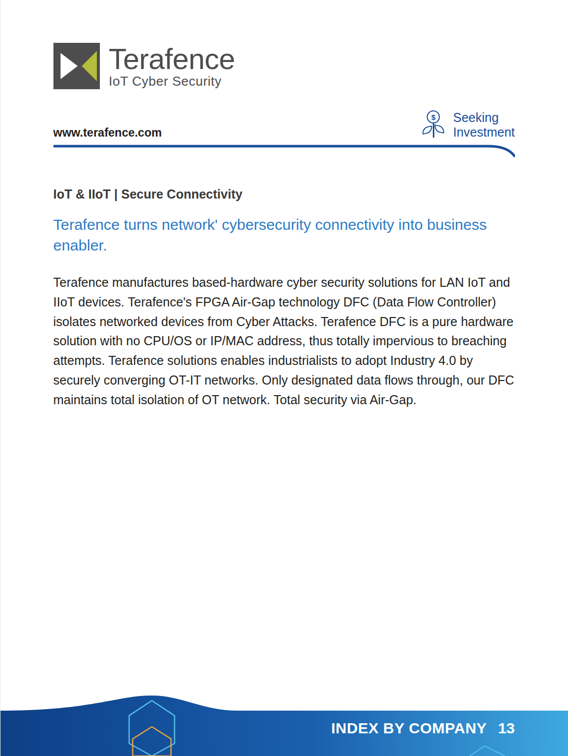Terafence
IoT Cyber Security
www.terafence.com
$
Seeking
Investment
IoT & IIoT | Secure Connectivity
Terafence turns network' cybersecurity connectivity into business enabler.
Terafence manufactures based-hardware cyber security solutions for LAN IoT and IIoT devices. Terafence's FPGA Air-Gap technology DFC (Data Flow Controller) isolates networked devices from Cyber Attacks. Terafence DFC is a pure hardware solution with no CPU/OS or IP/MAC address, thus totally impervious to breaching attempts. Terafence solutions enables industrialists to adopt Industry 4.0 by securely converging OT-IT networks. Only designated data flows through, our DFC maintains total isolation of OT network. Total security via Air-Gap.
INDEX BY COMPANY 13